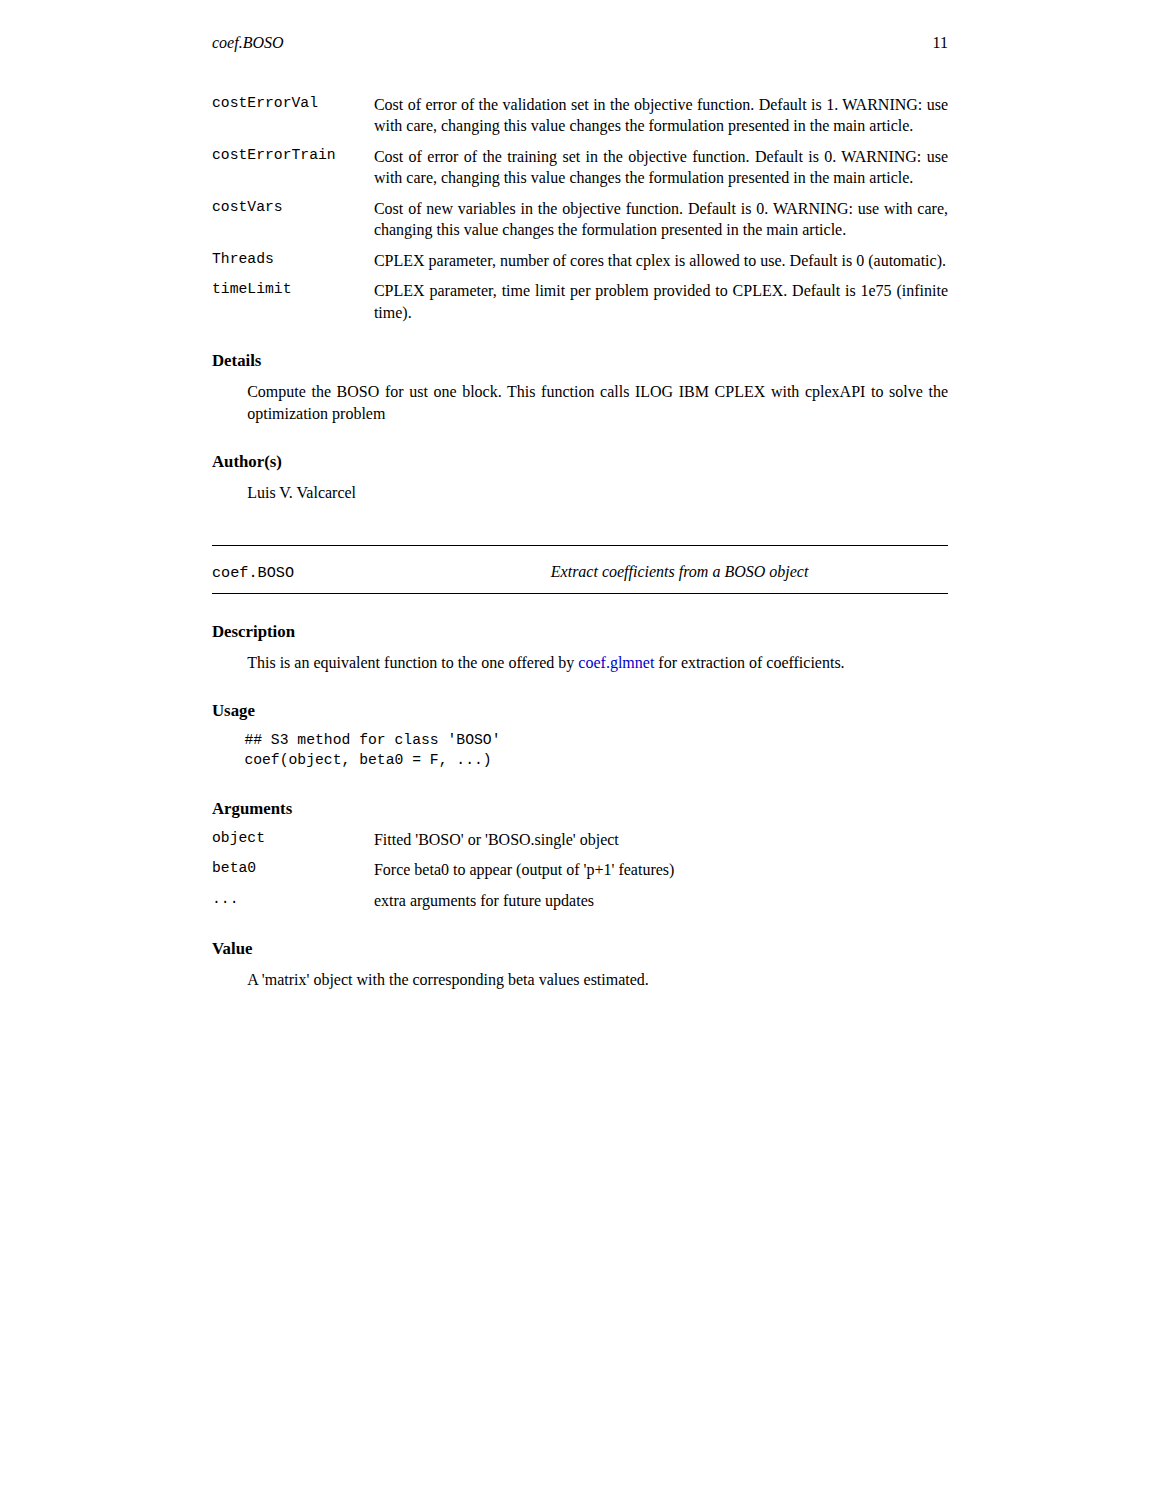coef.BOSO 11
costErrorVal
Cost of error of the validation set in the objective function. Default is 1. WARNING: use with care, changing this value changes the formulation presented in the main article.
costErrorTrain
Cost of error of the training set in the objective function. Default is 0. WARNING: use with care, changing this value changes the formulation presented in the main article.
costVars
Cost of new variables in the objective function. Default is 0. WARNING: use with care, changing this value changes the formulation presented in the main article.
Threads
CPLEX parameter, number of cores that cplex is allowed to use. Default is 0 (automatic).
timeLimit
CPLEX parameter, time limit per problem provided to CPLEX. Default is 1e75 (infinite time).
Details
Compute the BOSO for ust one block. This function calls ILOG IBM CPLEX with cplexAPI to solve the optimization problem
Author(s)
Luis V. Valcarcel
coef.BOSO Extract coefficients from a BOSO object
Description
This is an equivalent function to the one offered by coef.glmnet for extraction of coefficients.
Usage
## S3 method for class 'BOSO'
coef(object, beta0 = F, ...)
Arguments
object
Fitted 'BOSO' or 'BOSO.single' object
beta0
Force beta0 to appear (output of 'p+1' features)
...
extra arguments for future updates
Value
A 'matrix' object with the corresponding beta values estimated.